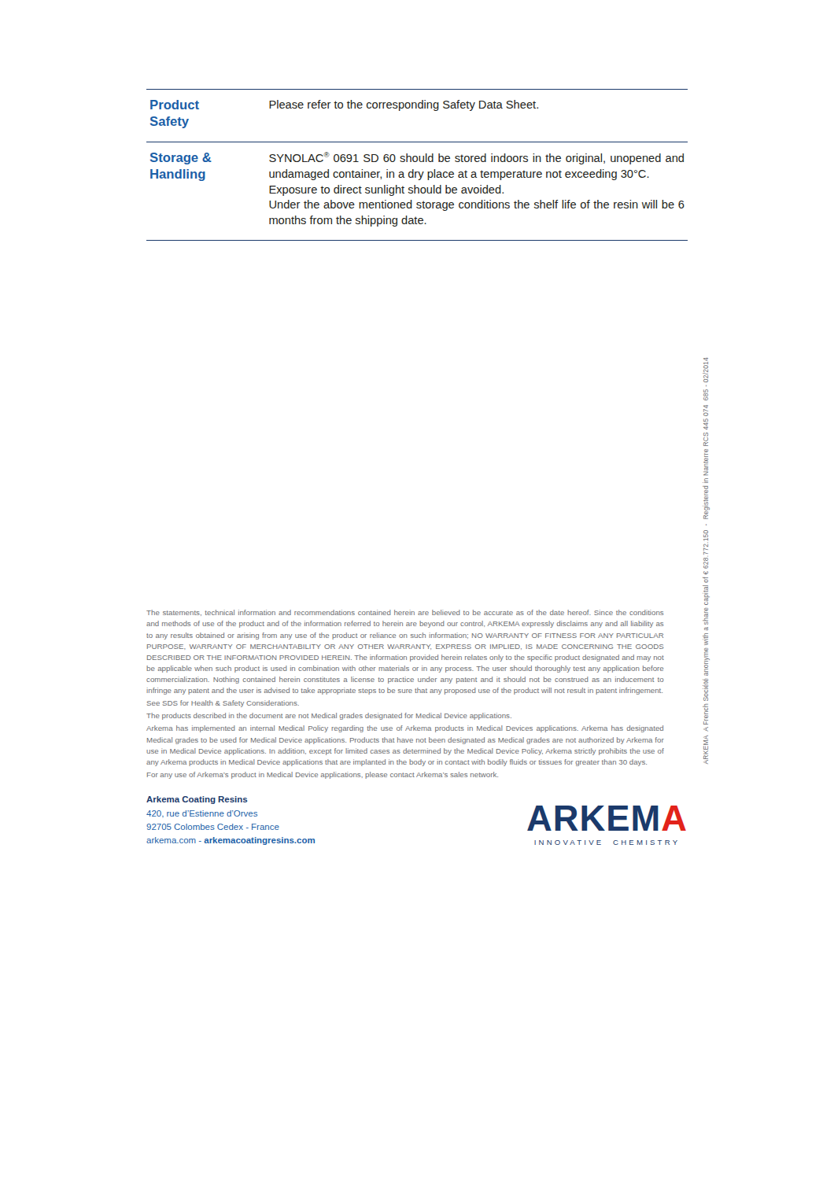| Product Safety | Please refer to the corresponding Safety Data Sheet. |
| Storage & Handling | SYNOLAC ® 0691 SD 60 should be stored indoors in the original, unopened and undamaged container, in a dry place at a temperature not exceeding 30°C. Exposure to direct sunlight should be avoided. Under the above mentioned storage conditions the shelf life of the resin will be 6 months from the shipping date. |
The statements, technical information and recommendations contained herein are believed to be accurate as of the date hereof. Since the conditions and methods of use of the product and of the information referred to herein are beyond our control, ARKEMA expressly disclaims any and all liability as to any results obtained or arising from any use of the product or reliance on such information; NO WARRANTY OF FITNESS FOR ANY PARTICULAR PURPOSE, WARRANTY OF MERCHANTABILITY OR ANY OTHER WARRANTY, EXPRESS OR IMPLIED, IS MADE CONCERNING THE GOODS DESCRIBED OR THE INFORMATION PROVIDED HEREIN. The information provided herein relates only to the specific product designated and may not be applicable when such product is used in combination with other materials or in any process. The user should thoroughly test any application before commercialization. Nothing contained herein constitutes a license to practice under any patent and it should not be construed as an inducement to infringe any patent and the user is advised to take appropriate steps to be sure that any proposed use of the product will not result in patent infringement.
See SDS for Health & Safety Considerations.
The products described in the document are not Medical grades designated for Medical Device applications.
Arkema has implemented an internal Medical Policy regarding the use of Arkema products in Medical Devices applications. Arkema has designated Medical grades to be used for Medical Device applications. Products that have not been designated as Medical grades are not authorized by Arkema for use in Medical Device applications. In addition, except for limited cases as determined by the Medical Device Policy, Arkema strictly prohibits the use of any Arkema products in Medical Device applications that are implanted in the body or in contact with bodily fluids or tissues for greater than 30 days.
For any use of Arkema’s product in Medical Device applications, please contact Arkema’s sales network.
ARKEMA A French Société anonyme with a share capital of € 628.772.150 - Registered in Nanterre RCS 445 074 685 - 02/2014
Arkema Coating Resins
420, rue d’Estienne d’Orves
92705 Colombes Cedex - France
arkema.com - arkemacoatingresins.com
ARKEMA
INNOVATIVE CHEMISTRY